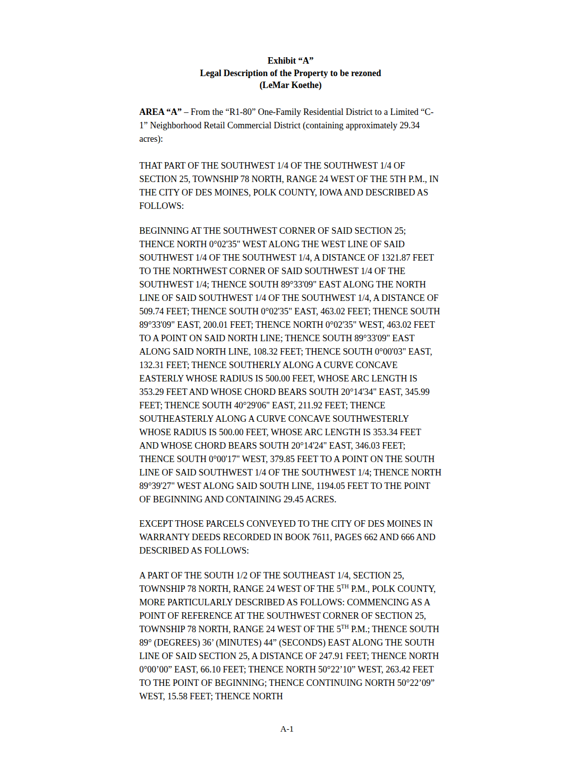Exhibit “A” Legal Description of the Property to be rezoned (LeMar Koethe)
AREA “A” – From the “R1-80” One-Family Residential District to a Limited “C-1” Neighborhood Retail Commercial District (containing approximately 29.34 acres):
That part of the Southwest 1/4 of the Southwest 1/4 of Section 25, Township 78 North, Range 24 West of the 5th P.M., in the City of Des Moines, Polk County, Iowa and described as follows:
Beginning at the Southwest corner of said Section 25; thence North 0°02'35" West along the West line of said Southwest 1/4 of the Southwest 1/4, a distance of 1321.87 feet to the Northwest corner of said Southwest 1/4 of the Southwest 1/4; thence South 89°33'09" East along the North line of said Southwest 1/4 of the Southwest 1/4, a distance of 509.74 feet; thence South 0°02'35" East, 463.02 feet; thence South 89°33'09" East, 200.01 feet; thence North 0°02'35" West, 463.02 feet to a point on said North line; thence South 89°33'09" East along said North line, 108.32 feet; thence South 0°00'03" East, 132.31 feet; thence Southerly along a curve concave Easterly whose radius is 500.00 feet, whose arc length is 353.29 feet and whose chord bears South 20°14'34" East, 345.99 feet; thence South 40°29'06" East, 211.92 feet; thence Southeasterly along a curve concave Southwesterly whose radius is 500.00 feet, whose arc length is 353.34 feet and whose chord bears South 20°14'24" East, 346.03 feet; thence South 0°00'17" West, 379.85 feet to a point on the South line of said Southwest 1/4 of the Southwest 1/4; thence North 89°39'27" West along said South line, 1194.05 feet to the point of beginning and containing 29.45 acres.
Except those parcels conveyed to the City of Des Moines in Warranty Deeds recorded in Book 7611, Pages 662 and 666 and described as follows:
A part of the South 1/2 of the Southeast 1/4, Section 25, Township 78 North, Range 24 West of the 5th P.M., Polk County, more particularly described as follows: Commencing as a point of reference at the Southwest corner of Section 25, Township 78 North, Range 24 West of the 5th P.M.; thence South 89° (degrees) 36’ (minutes) 44” (seconds) East along the South line of said Section 25, a distance of 247.91 feet; thence North 0°00’00” East, 66.10 feet; thence North 50°22’10” West, 263.42 feet to the point of beginning; thence continuing North 50°22’09” West, 15.58 feet; thence North
A-1